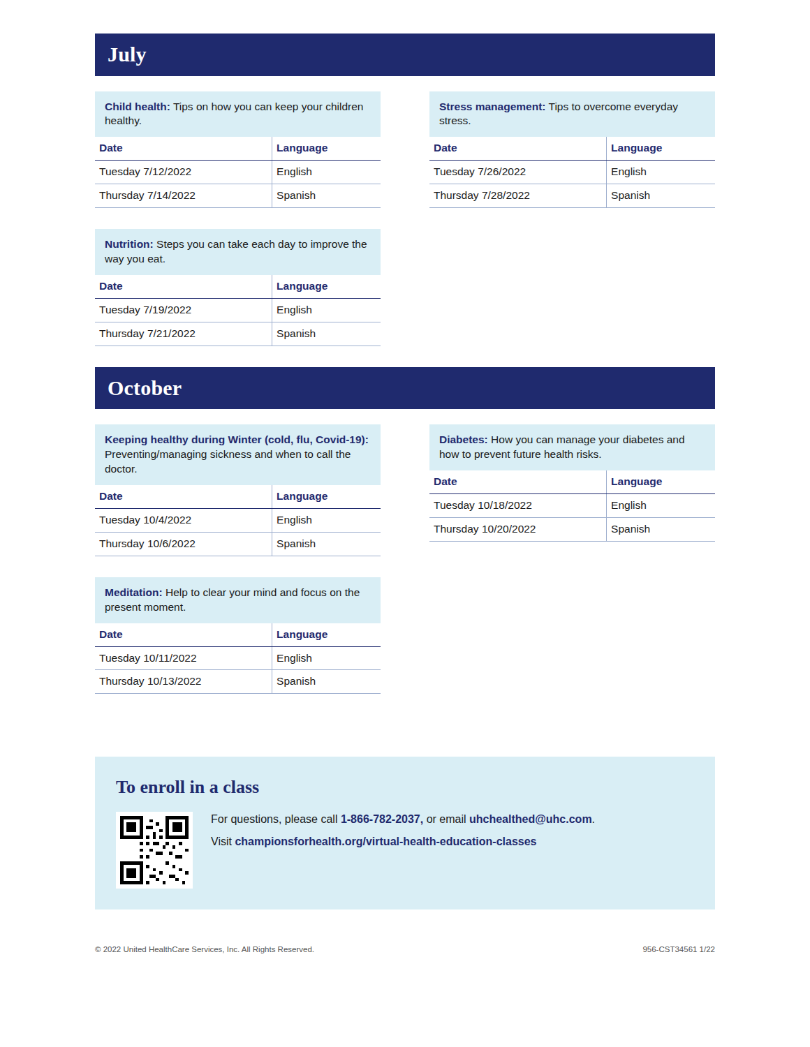July
Child health: Tips on how you can keep your children healthy.
| Date | Language |
| --- | --- |
| Tuesday 7/12/2022 | English |
| Thursday 7/14/2022 | Spanish |
Nutrition: Steps you can take each day to improve the way you eat.
| Date | Language |
| --- | --- |
| Tuesday 7/19/2022 | English |
| Thursday 7/21/2022 | Spanish |
Stress management: Tips to overcome everyday stress.
| Date | Language |
| --- | --- |
| Tuesday 7/26/2022 | English |
| Thursday 7/28/2022 | Spanish |
October
Keeping healthy during Winter (cold, flu, Covid-19): Preventing/managing sickness and when to call the doctor.
| Date | Language |
| --- | --- |
| Tuesday 10/4/2022 | English |
| Thursday 10/6/2022 | Spanish |
Meditation: Help to clear your mind and focus on the present moment.
| Date | Language |
| --- | --- |
| Tuesday 10/11/2022 | English |
| Thursday 10/13/2022 | Spanish |
Diabetes: How you can manage your diabetes and how to prevent future health risks.
| Date | Language |
| --- | --- |
| Tuesday 10/18/2022 | English |
| Thursday 10/20/2022 | Spanish |
To enroll in a class
For questions, please call 1-866-782-2037, or email uhchealthed@uhc.com.
Visit championsforhealth.org/virtual-health-education-classes
© 2022 United HealthCare Services, Inc. All Rights Reserved. 956-CST34561 1/22